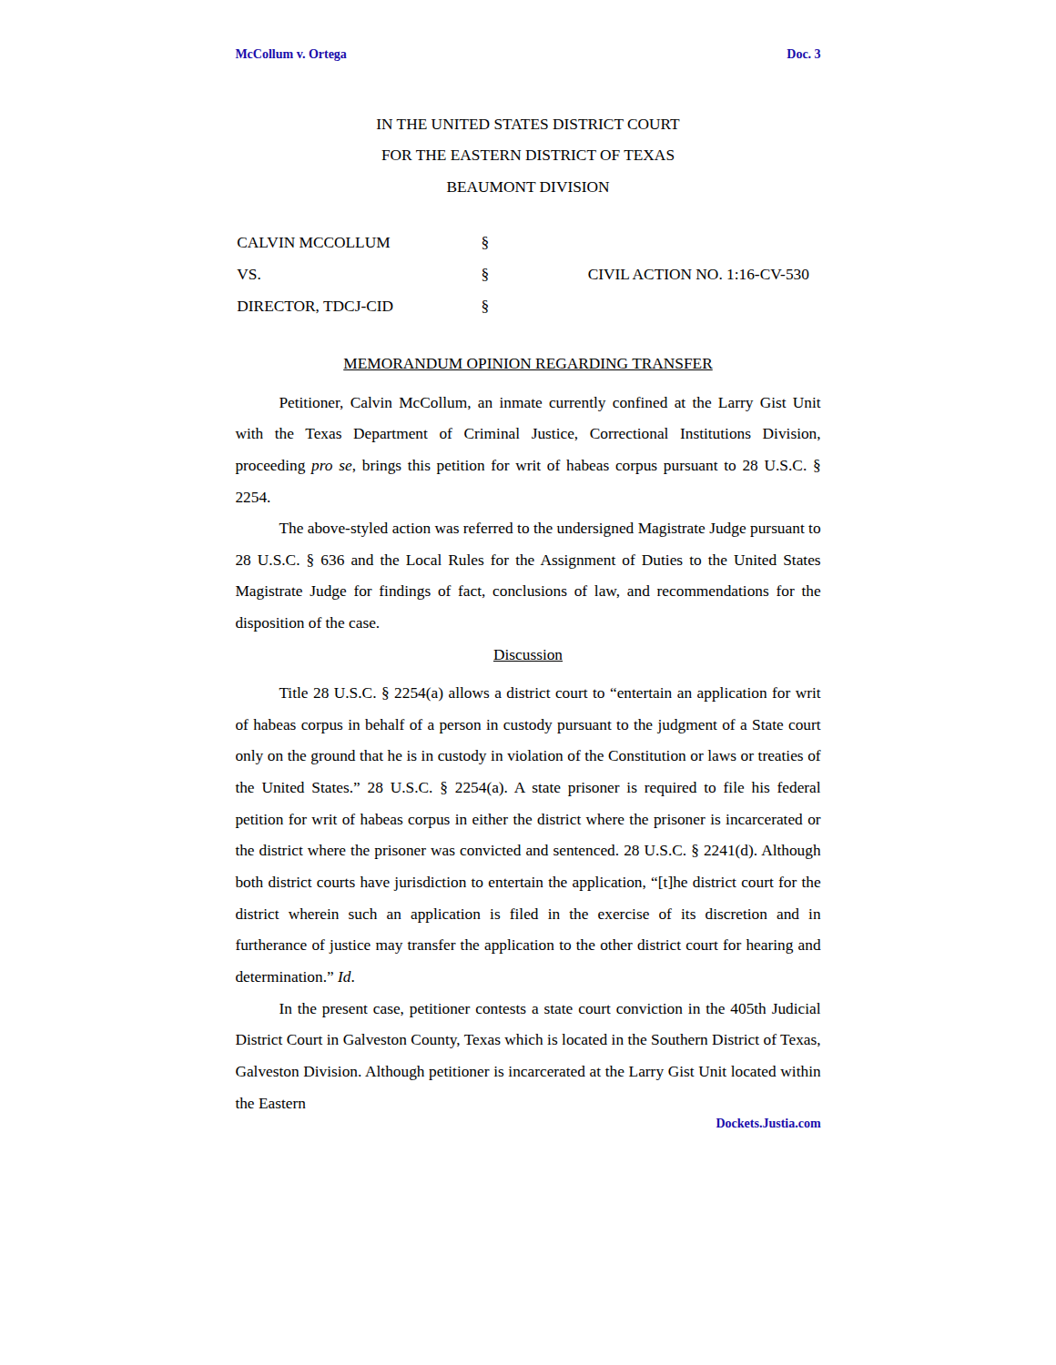McCollum v. Ortega Doc. 3
IN THE UNITED STATES DISTRICT COURT
FOR THE EASTERN DISTRICT OF TEXAS
BEAUMONT DIVISION
| CALVIN MCCOLLUM | § | |
| VS. | § | CIVIL ACTION NO. 1:16-CV-530 |
| DIRECTOR, TDCJ-CID | § | |
MEMORANDUM OPINION REGARDING TRANSFER
Petitioner, Calvin McCollum, an inmate currently confined at the Larry Gist Unit with the Texas Department of Criminal Justice, Correctional Institutions Division, proceeding pro se, brings this petition for writ of habeas corpus pursuant to 28 U.S.C. § 2254.
The above-styled action was referred to the undersigned Magistrate Judge pursuant to 28 U.S.C. § 636 and the Local Rules for the Assignment of Duties to the United States Magistrate Judge for findings of fact, conclusions of law, and recommendations for the disposition of the case.
Discussion
Title 28 U.S.C. § 2254(a) allows a district court to “entertain an application for writ of habeas corpus in behalf of a person in custody pursuant to the judgment of a State court only on the ground that he is in custody in violation of the Constitution or laws or treaties of the United States.” 28 U.S.C. § 2254(a). A state prisoner is required to file his federal petition for writ of habeas corpus in either the district where the prisoner is incarcerated or the district where the prisoner was convicted and sentenced. 28 U.S.C. § 2241(d). Although both district courts have jurisdiction to entertain the application, “[t]he district court for the district wherein such an application is filed in the exercise of its discretion and in furtherance of justice may transfer the application to the other district court for hearing and determination.” Id.
In the present case, petitioner contests a state court conviction in the 405th Judicial District Court in Galveston County, Texas which is located in the Southern District of Texas, Galveston Division. Although petitioner is incarcerated at the Larry Gist Unit located within the Eastern
Dockets.Justia.com